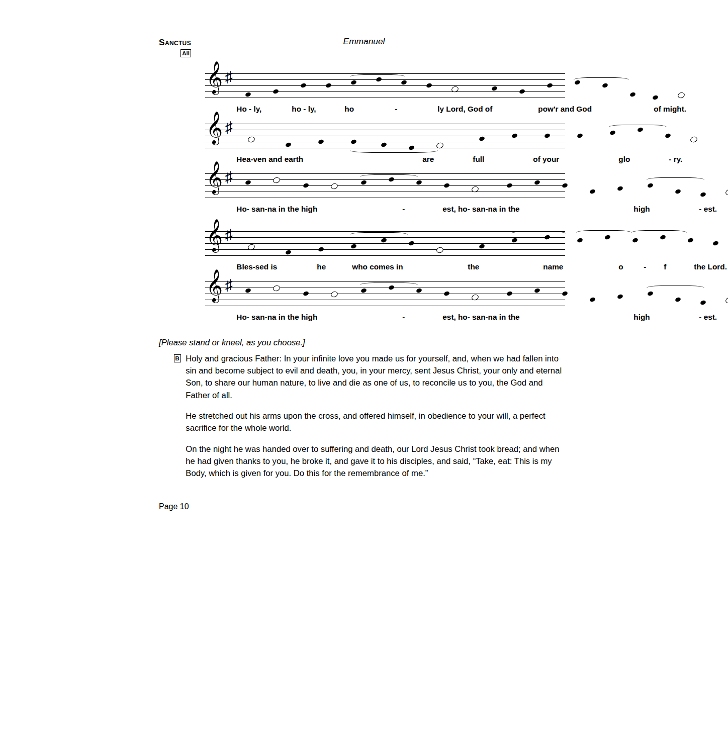Sanctus
Emmanuel
All
𝄞
♯
Ho - ly, ho - ly, ho - ly Lord, God of pow'r and God of might.
𝄞
♯
Hea-ven and earth are full of your glo - ry.
𝄞
♯
Ho- san-na in the high - est, ho- san-na in the high - est.
𝄞
♯
Bles-sed is he who comes in the name o - f the Lord.
𝄞
♯
Ho- san-na in the high - est, ho- san-na in the high - est.
[Please stand or kneel, as you choose.]
B
Holy and gracious Father: In your infinite love you made us for yourself, and, when we had fallen into sin and become subject to evil and death, you, in your mercy, sent Jesus Christ, your only and eternal Son, to share our human nature, to live and die as one of us, to reconcile us to you, the God and Father of all.
He stretched out his arms upon the cross, and offered himself, in obedience to your will, a perfect sacrifice for the whole world.
On the night he was handed over to suffering and death, our Lord Jesus Christ took bread; and when he had given thanks to you, he broke it, and gave it to his disciples, and said, “Take, eat: This is my Body, which is given for you. Do this for the remembrance of me.”
Page 10